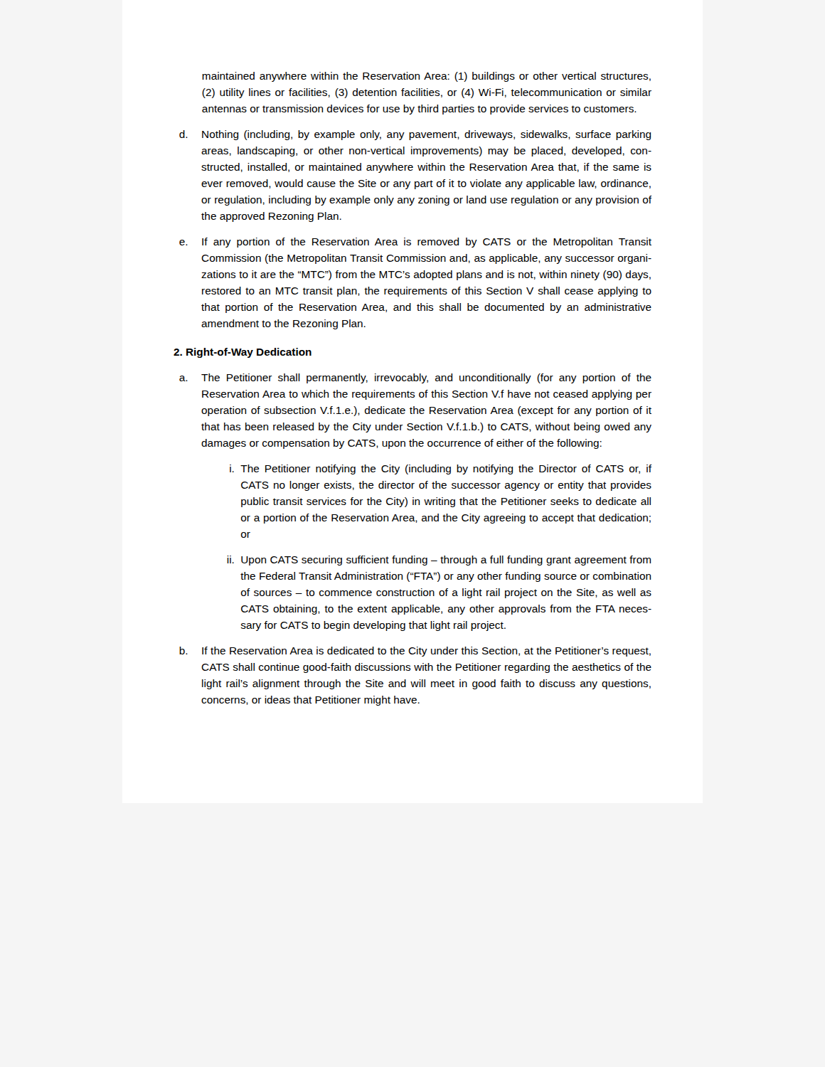maintained anywhere within the Reservation Area: (1) buildings or other vertical structures, (2) utility lines or facilities, (3) detention facilities, or (4) Wi-Fi, telecommunication or similar antennas or transmission devices for use by third parties to provide services to customers.
d. Nothing (including, by example only, any pavement, driveways, sidewalks, surface parking areas, landscaping, or other non-vertical improvements) may be placed, developed, constructed, installed, or maintained anywhere within the Reservation Area that, if the same is ever removed, would cause the Site or any part of it to violate any applicable law, ordinance, or regulation, including by example only any zoning or land use regulation or any provision of the approved Rezoning Plan.
e. If any portion of the Reservation Area is removed by CATS or the Metropolitan Transit Commission (the Metropolitan Transit Commission and, as applicable, any successor organizations to it are the “MTC”) from the MTC’s adopted plans and is not, within ninety (90) days, restored to an MTC transit plan, the requirements of this Section V shall cease applying to that portion of the Reservation Area, and this shall be documented by an administrative amendment to the Rezoning Plan.
2. Right-of-Way Dedication
a. The Petitioner shall permanently, irrevocably, and unconditionally (for any portion of the Reservation Area to which the requirements of this Section V.f have not ceased applying per operation of subsection V.f.1.e.), dedicate the Reservation Area (except for any portion of it that has been released by the City under Section V.f.1.b.) to CATS, without being owed any damages or compensation by CATS, upon the occurrence of either of the following:
i. The Petitioner notifying the City (including by notifying the Director of CATS or, if CATS no longer exists, the director of the successor agency or entity that provides public transit services for the City) in writing that the Petitioner seeks to dedicate all or a portion of the Reservation Area, and the City agreeing to accept that dedication; or
ii. Upon CATS securing sufficient funding – through a full funding grant agreement from the Federal Transit Administration (“FTA”) or any other funding source or combination of sources – to commence construction of a light rail project on the Site, as well as CATS obtaining, to the extent applicable, any other approvals from the FTA necessary for CATS to begin developing that light rail project.
b. If the Reservation Area is dedicated to the City under this Section, at the Petitioner’s request, CATS shall continue good-faith discussions with the Petitioner regarding the aesthetics of the light rail’s alignment through the Site and will meet in good faith to discuss any questions, concerns, or ideas that Petitioner might have.